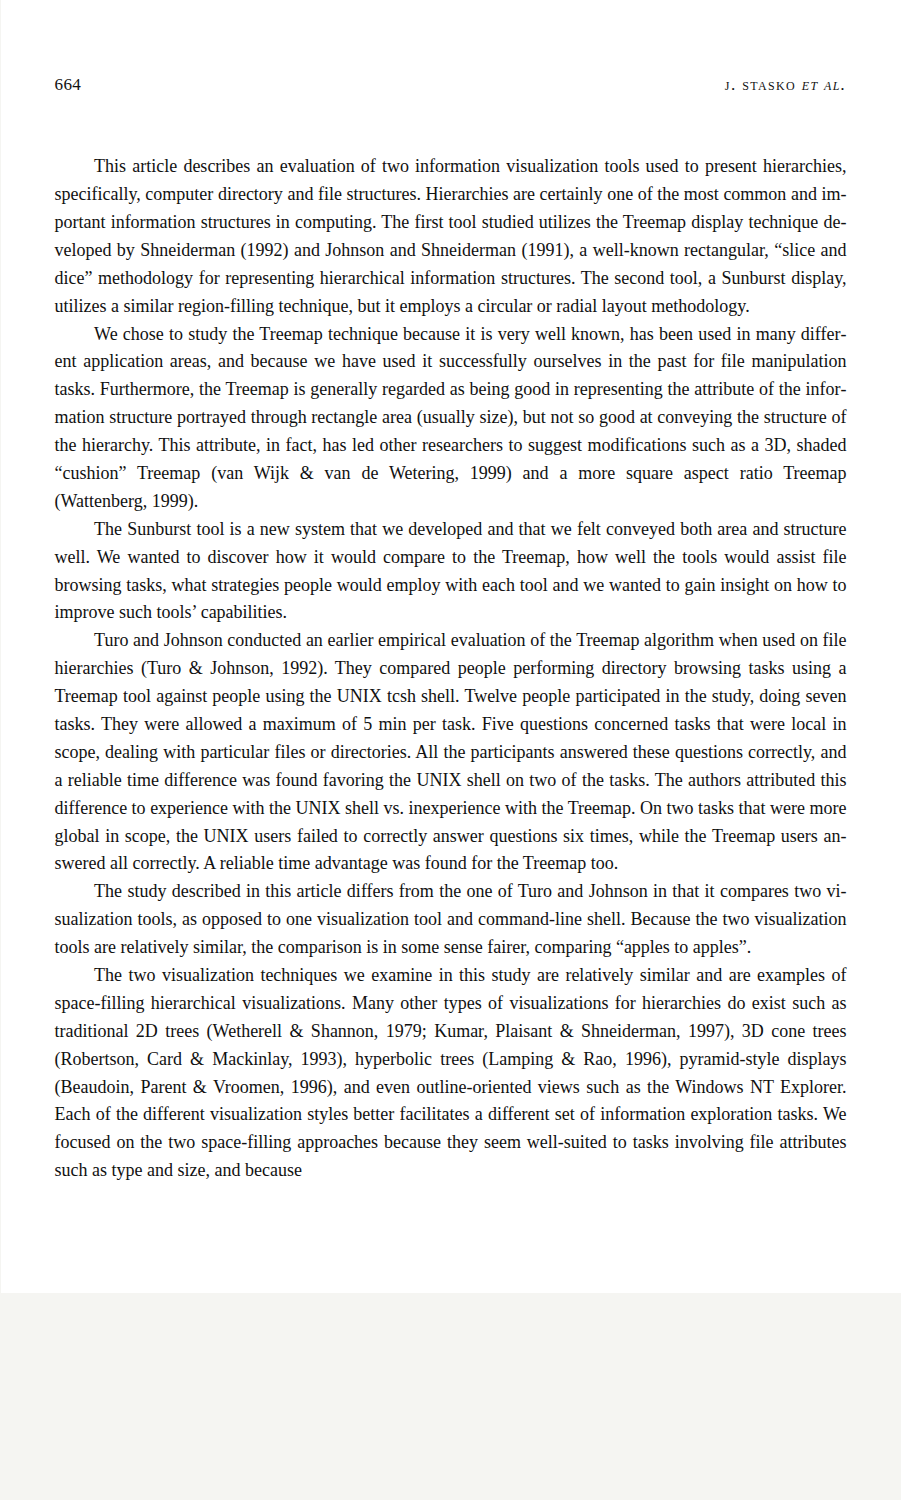664 J. Stasko et al.
This article describes an evaluation of two information visualization tools used to present hierarchies, specifically, computer directory and file structures. Hierarchies are certainly one of the most common and important information structures in computing. The first tool studied utilizes the Treemap display technique developed by Shneiderman (1992) and Johnson and Shneiderman (1991), a well-known rectangular, “slice and dice” methodology for representing hierarchical information structures. The second tool, a Sunburst display, utilizes a similar region-filling technique, but it employs a circular or radial layout methodology.
We chose to study the Treemap technique because it is very well known, has been used in many different application areas, and because we have used it successfully ourselves in the past for file manipulation tasks. Furthermore, the Treemap is generally regarded as being good in representing the attribute of the information structure portrayed through rectangle area (usually size), but not so good at conveying the structure of the hierarchy. This attribute, in fact, has led other researchers to suggest modifications such as a 3D, shaded “cushion” Treemap (van Wijk & van de Wetering, 1999) and a more square aspect ratio Treemap (Wattenberg, 1999).
The Sunburst tool is a new system that we developed and that we felt conveyed both area and structure well. We wanted to discover how it would compare to the Treemap, how well the tools would assist file browsing tasks, what strategies people would employ with each tool and we wanted to gain insight on how to improve such tools’ capabilities.
Turo and Johnson conducted an earlier empirical evaluation of the Treemap algorithm when used on file hierarchies (Turo & Johnson, 1992). They compared people performing directory browsing tasks using a Treemap tool against people using the UNIX tcsh shell. Twelve people participated in the study, doing seven tasks. They were allowed a maximum of 5 min per task. Five questions concerned tasks that were local in scope, dealing with particular files or directories. All the participants answered these questions correctly, and a reliable time difference was found favoring the UNIX shell on two of the tasks. The authors attributed this difference to experience with the UNIX shell vs. inexperience with the Treemap. On two tasks that were more global in scope, the UNIX users failed to correctly answer questions six times, while the Treemap users answered all correctly. A reliable time advantage was found for the Treemap too.
The study described in this article differs from the one of Turo and Johnson in that it compares two visualization tools, as opposed to one visualization tool and command-line shell. Because the two visualization tools are relatively similar, the comparison is in some sense fairer, comparing “apples to apples”.
The two visualization techniques we examine in this study are relatively similar and are examples of space-filling hierarchical visualizations. Many other types of visualizations for hierarchies do exist such as traditional 2D trees (Wetherell & Shannon, 1979; Kumar, Plaisant & Shneiderman, 1997), 3D cone trees (Robertson, Card & Mackinlay, 1993), hyperbolic trees (Lamping & Rao, 1996), pyramid-style displays (Beaudoin, Parent & Vroomen, 1996), and even outline-oriented views such as the Windows NT Explorer. Each of the different visualization styles better facilitates a different set of information exploration tasks. We focused on the two space-filling approaches because they seem well-suited to tasks involving file attributes such as type and size, and because